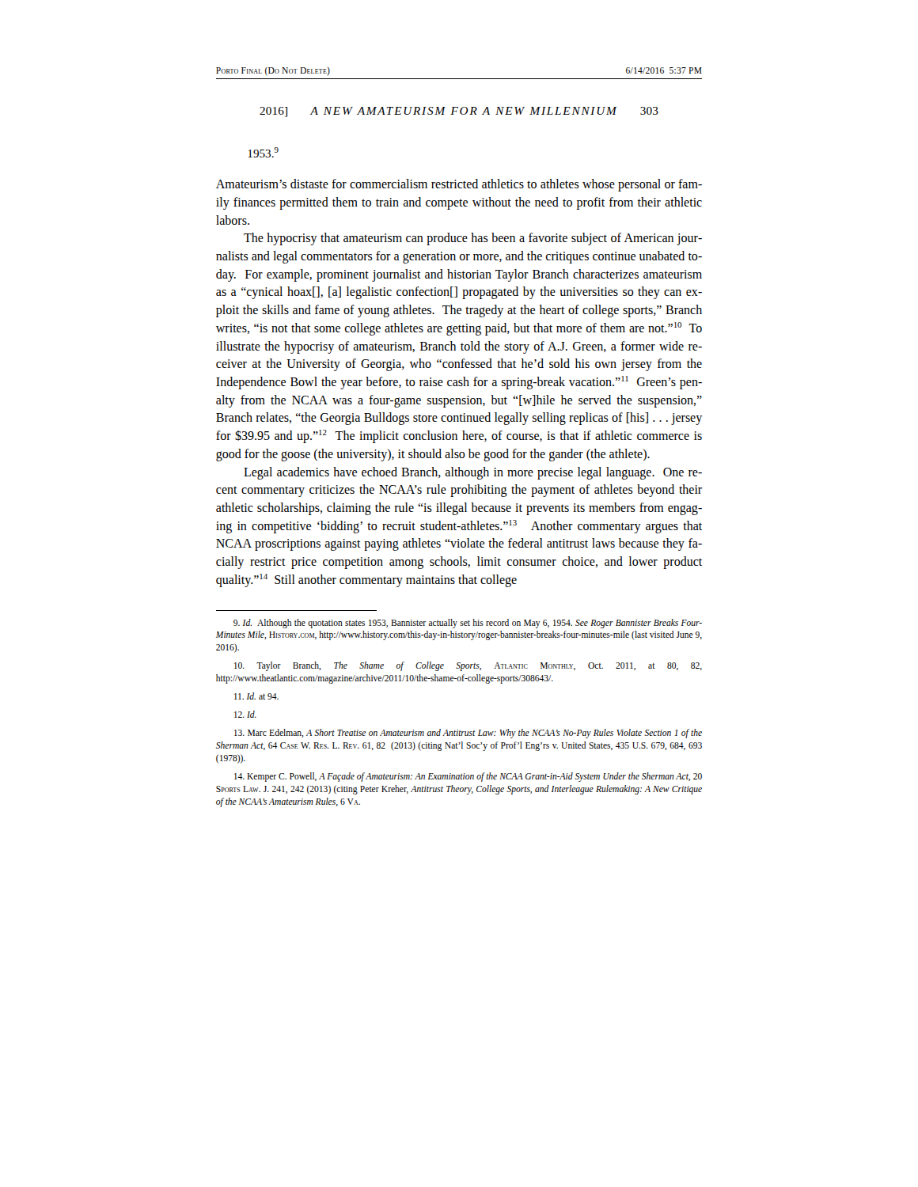Porto Final (Do Not Delete) 6/14/2016 5:37 PM
2016] A NEW AMATEURISM FOR A NEW MILLENNIUM 303
1953.9
Amateurism’s distaste for commercialism restricted athletics to athletes whose personal or family finances permitted them to train and compete without the need to profit from their athletic labors.
The hypocrisy that amateurism can produce has been a favorite subject of American journalists and legal commentators for a generation or more, and the critiques continue unabated today. For example, prominent journalist and historian Taylor Branch characterizes amateurism as a “cynical hoax[], [a] legalistic confection[] propagated by the universities so they can exploit the skills and fame of young athletes. The tragedy at the heart of college sports,” Branch writes, “is not that some college athletes are getting paid, but that more of them are not.”10 To illustrate the hypocrisy of amateurism, Branch told the story of A.J. Green, a former wide receiver at the University of Georgia, who “confessed that he’d sold his own jersey from the Independence Bowl the year before, to raise cash for a spring-break vacation.”11 Green’s penalty from the NCAA was a four-game suspension, but “[w]hile he served the suspension,” Branch relates, “the Georgia Bulldogs store continued legally selling replicas of [his] . . . jersey for $39.95 and up.”12 The implicit conclusion here, of course, is that if athletic commerce is good for the goose (the university), it should also be good for the gander (the athlete).
Legal academics have echoed Branch, although in more precise legal language. One recent commentary criticizes the NCAA’s rule prohibiting the payment of athletes beyond their athletic scholarships, claiming the rule “is illegal because it prevents its members from engaging in competitive ‘bidding’ to recruit student-athletes.”13 Another commentary argues that NCAA proscriptions against paying athletes “violate the federal antitrust laws because they facially restrict price competition among schools, limit consumer choice, and lower product quality.”14 Still another commentary maintains that college
9. Id. Although the quotation states 1953, Bannister actually set his record on May 6, 1954. See Roger Bannister Breaks Four-Minutes Mile, History.com, http://www.history.com/this-day-in-history/roger-bannister-breaks-four-minutes-mile (last visited June 9, 2016).
10. Taylor Branch, The Shame of College Sports, Atlantic Monthly, Oct. 2011, at 80, 82, http://www.theatlantic.com/magazine/archive/2011/10/the-shame-of-college-sports/308643/.
11. Id. at 94.
12. Id.
13. Marc Edelman, A Short Treatise on Amateurism and Antitrust Law: Why the NCAA’s No-Pay Rules Violate Section 1 of the Sherman Act, 64 Case W. Res. L. Rev. 61, 82 (2013) (citing Nat’l Soc’y of Prof’l Eng’rs v. United States, 435 U.S. 679, 684, 693 (1978)).
14. Kemper C. Powell, A Façade of Amateurism: An Examination of the NCAA Grant-in-Aid System Under the Sherman Act, 20 Sports Law. J. 241, 242 (2013) (citing Peter Kreher, Antitrust Theory, College Sports, and Interleague Rulemaking: A New Critique of the NCAA’s Amateurism Rules, 6 Va.